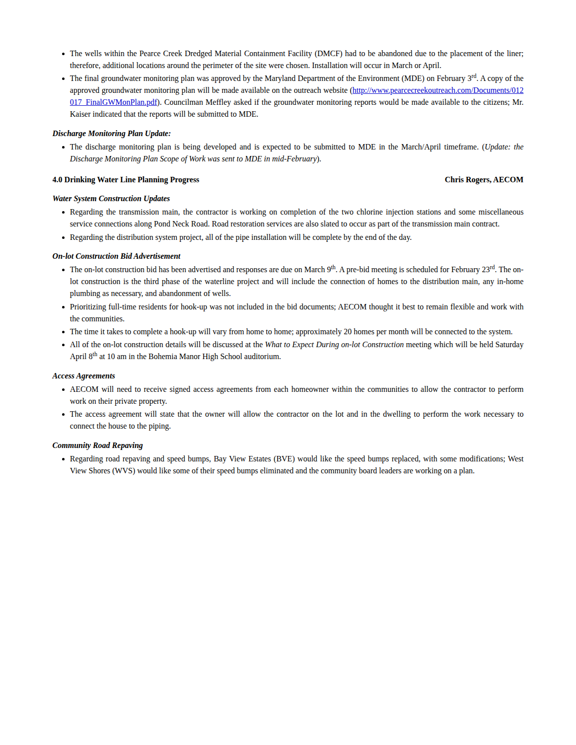The wells within the Pearce Creek Dredged Material Containment Facility (DMCF) had to be abandoned due to the placement of the liner; therefore, additional locations around the perimeter of the site were chosen. Installation will occur in March or April.
The final groundwater monitoring plan was approved by the Maryland Department of the Environment (MDE) on February 3rd. A copy of the approved groundwater monitoring plan will be made available on the outreach website (http://www.pearcecreekoutreach.com/Documents/012017_FinalGWMonPlan.pdf). Councilman Meffley asked if the groundwater monitoring reports would be made available to the citizens; Mr. Kaiser indicated that the reports will be submitted to MDE.
Discharge Monitoring Plan Update:
The discharge monitoring plan is being developed and is expected to be submitted to MDE in the March/April timeframe. (Update: the Discharge Monitoring Plan Scope of Work was sent to MDE in mid-February).
4.0 Drinking Water Line Planning Progress Chris Rogers, AECOM
Water System Construction Updates
Regarding the transmission main, the contractor is working on completion of the two chlorine injection stations and some miscellaneous service connections along Pond Neck Road. Road restoration services are also slated to occur as part of the transmission main contract.
Regarding the distribution system project, all of the pipe installation will be complete by the end of the day.
On-lot Construction Bid Advertisement
The on-lot construction bid has been advertised and responses are due on March 9th. A pre-bid meeting is scheduled for February 23rd. The on-lot construction is the third phase of the waterline project and will include the connection of homes to the distribution main, any in-home plumbing as necessary, and abandonment of wells.
Prioritizing full-time residents for hook-up was not included in the bid documents; AECOM thought it best to remain flexible and work with the communities.
The time it takes to complete a hook-up will vary from home to home; approximately 20 homes per month will be connected to the system.
All of the on-lot construction details will be discussed at the What to Expect During on-lot Construction meeting which will be held Saturday April 8th at 10 am in the Bohemia Manor High School auditorium.
Access Agreements
AECOM will need to receive signed access agreements from each homeowner within the communities to allow the contractor to perform work on their private property.
The access agreement will state that the owner will allow the contractor on the lot and in the dwelling to perform the work necessary to connect the house to the piping.
Community Road Repaving
Regarding road repaving and speed bumps, Bay View Estates (BVE) would like the speed bumps replaced, with some modifications; West View Shores (WVS) would like some of their speed bumps eliminated and the community board leaders are working on a plan.